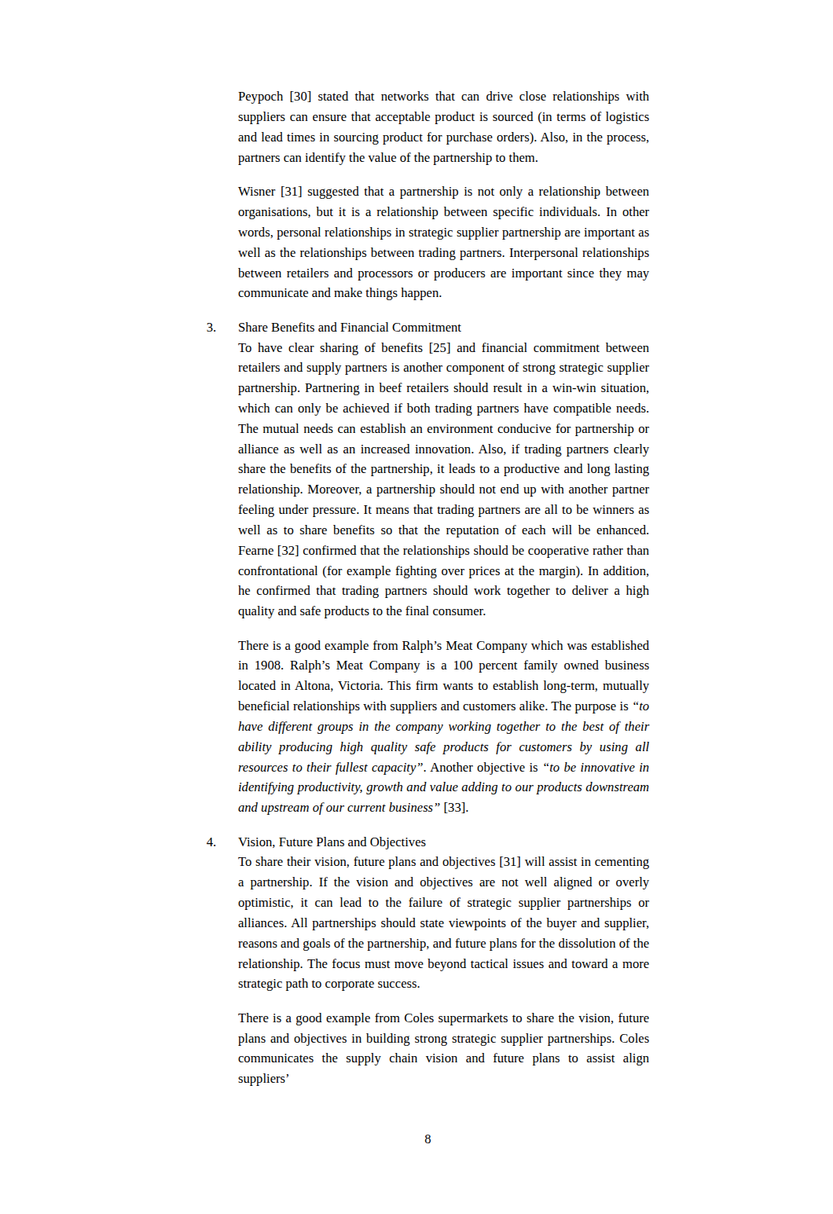Peypoch [30] stated that networks that can drive close relationships with suppliers can ensure that acceptable product is sourced (in terms of logistics and lead times in sourcing product for purchase orders). Also, in the process, partners can identify the value of the partnership to them.
Wisner [31] suggested that a partnership is not only a relationship between organisations, but it is a relationship between specific individuals. In other words, personal relationships in strategic supplier partnership are important as well as the relationships between trading partners. Interpersonal relationships between retailers and processors or producers are important since they may communicate and make things happen.
3.
Share Benefits and Financial Commitment
To have clear sharing of benefits [25] and financial commitment between retailers and supply partners is another component of strong strategic supplier partnership. Partnering in beef retailers should result in a win-win situation, which can only be achieved if both trading partners have compatible needs. The mutual needs can establish an environment conducive for partnership or alliance as well as an increased innovation. Also, if trading partners clearly share the benefits of the partnership, it leads to a productive and long lasting relationship. Moreover, a partnership should not end up with another partner feeling under pressure. It means that trading partners are all to be winners as well as to share benefits so that the reputation of each will be enhanced. Fearne [32] confirmed that the relationships should be cooperative rather than confrontational (for example fighting over prices at the margin). In addition, he confirmed that trading partners should work together to deliver a high quality and safe products to the final consumer.
There is a good example from Ralph’s Meat Company which was established in 1908. Ralph’s Meat Company is a 100 percent family owned business located in Altona, Victoria. This firm wants to establish long-term, mutually beneficial relationships with suppliers and customers alike. The purpose is “to have different groups in the company working together to the best of their ability producing high quality safe products for customers by using all resources to their fullest capacity”. Another objective is “to be innovative in identifying productivity, growth and value adding to our products downstream and upstream of our current business” [33].
4.
Vision, Future Plans and Objectives
To share their vision, future plans and objectives [31] will assist in cementing a partnership. If the vision and objectives are not well aligned or overly optimistic, it can lead to the failure of strategic supplier partnerships or alliances. All partnerships should state viewpoints of the buyer and supplier, reasons and goals of the partnership, and future plans for the dissolution of the relationship. The focus must move beyond tactical issues and toward a more strategic path to corporate success.
There is a good example from Coles supermarkets to share the vision, future plans and objectives in building strong strategic supplier partnerships. Coles communicates the supply chain vision and future plans to assist align suppliers’
8